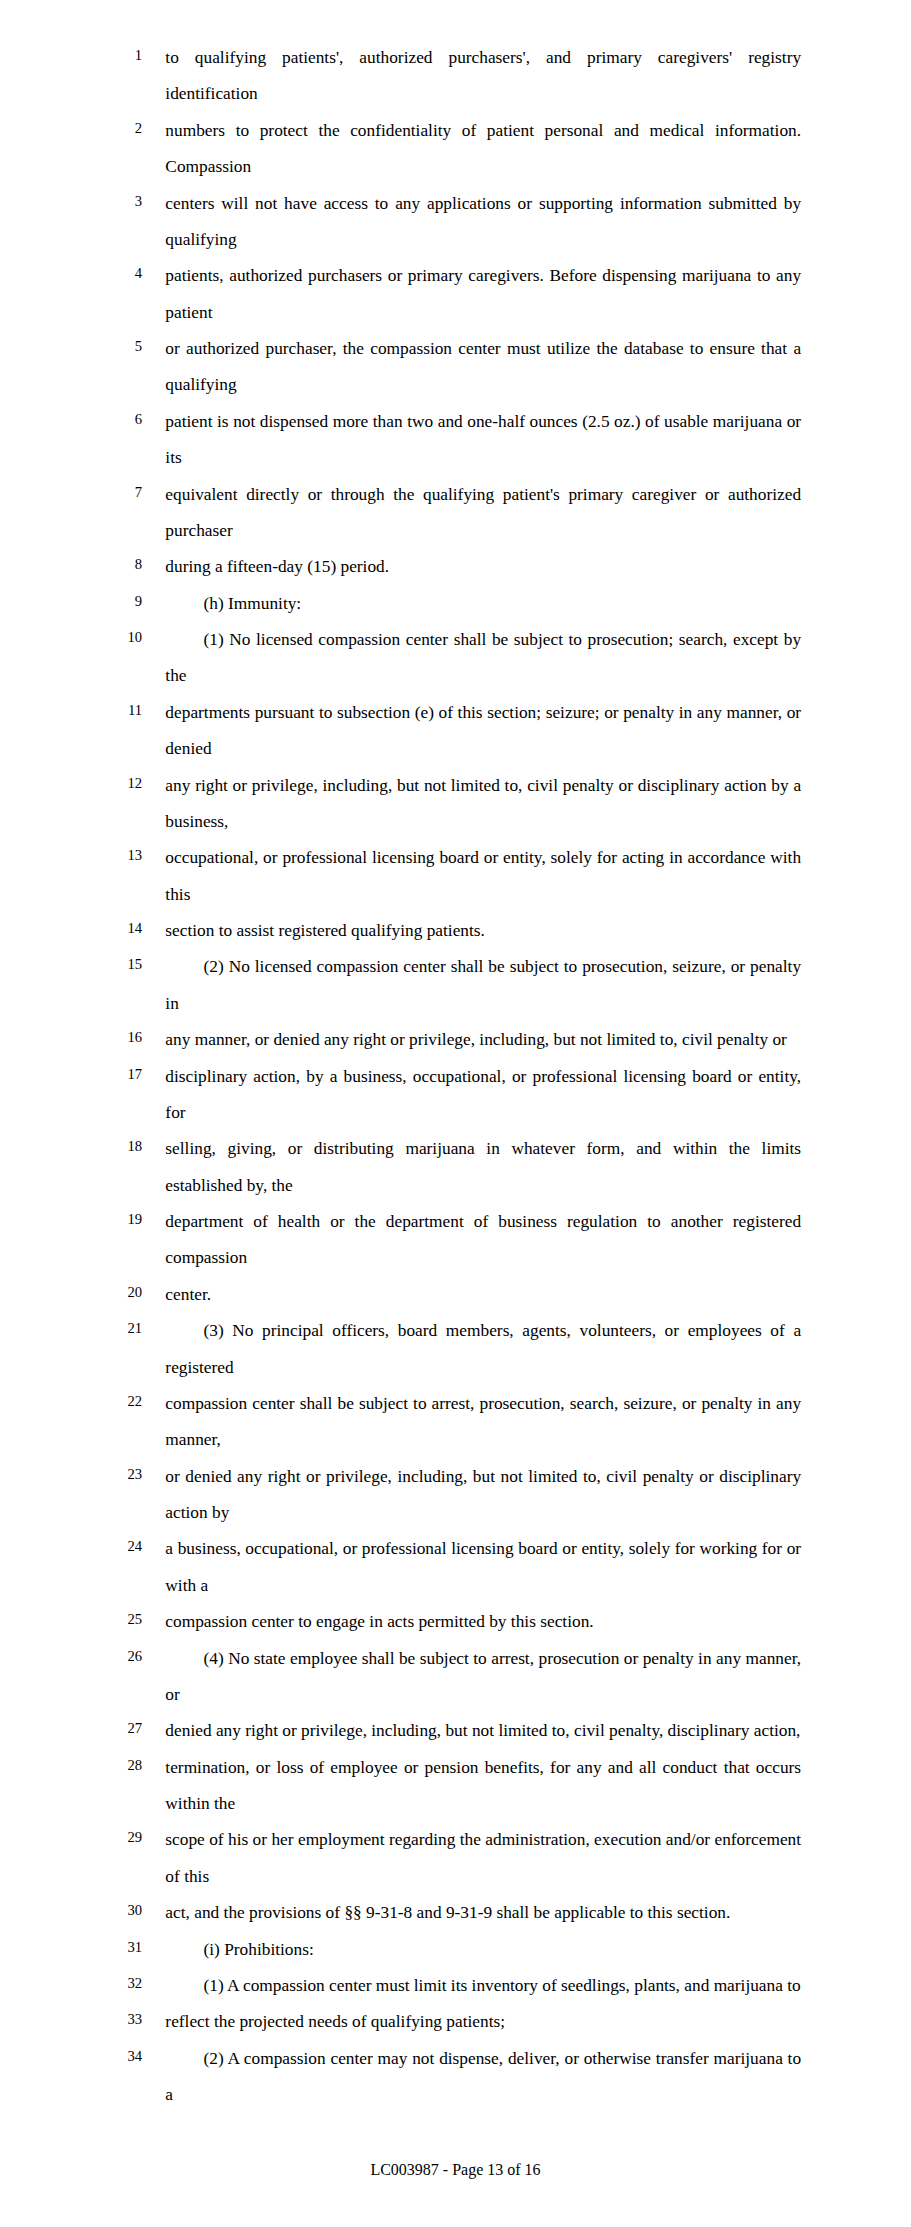to qualifying patients', authorized purchasers', and primary caregivers' registry identification
numbers to protect the confidentiality of patient personal and medical information. Compassion
centers will not have access to any applications or supporting information submitted by qualifying
patients, authorized purchasers or primary caregivers. Before dispensing marijuana to any patient
or authorized purchaser, the compassion center must utilize the database to ensure that a qualifying
patient is not dispensed more than two and one-half ounces (2.5 oz.) of usable marijuana or its
equivalent directly or through the qualifying patient's primary caregiver or authorized purchaser
during a fifteen-day (15) period.
(h) Immunity:
(1) No licensed compassion center shall be subject to prosecution; search, except by the
departments pursuant to subsection (e) of this section; seizure; or penalty in any manner, or denied
any right or privilege, including, but not limited to, civil penalty or disciplinary action by a business,
occupational, or professional licensing board or entity, solely for acting in accordance with this
section to assist registered qualifying patients.
(2) No licensed compassion center shall be subject to prosecution, seizure, or penalty in
any manner, or denied any right or privilege, including, but not limited to, civil penalty or
disciplinary action, by a business, occupational, or professional licensing board or entity, for
selling, giving, or distributing marijuana in whatever form, and within the limits established by, the
department of health or the department of business regulation to another registered compassion
center.
(3) No principal officers, board members, agents, volunteers, or employees of a registered
compassion center shall be subject to arrest, prosecution, search, seizure, or penalty in any manner,
or denied any right or privilege, including, but not limited to, civil penalty or disciplinary action by
a business, occupational, or professional licensing board or entity, solely for working for or with a
compassion center to engage in acts permitted by this section.
(4) No state employee shall be subject to arrest, prosecution or penalty in any manner, or
denied any right or privilege, including, but not limited to, civil penalty, disciplinary action,
termination, or loss of employee or pension benefits, for any and all conduct that occurs within the
scope of his or her employment regarding the administration, execution and/or enforcement of this
act, and the provisions of §§ 9-31-8 and 9-31-9 shall be applicable to this section.
(i) Prohibitions:
(1) A compassion center must limit its inventory of seedlings, plants, and marijuana to
reflect the projected needs of qualifying patients;
(2) A compassion center may not dispense, deliver, or otherwise transfer marijuana to a
LC003987 - Page 13 of 16